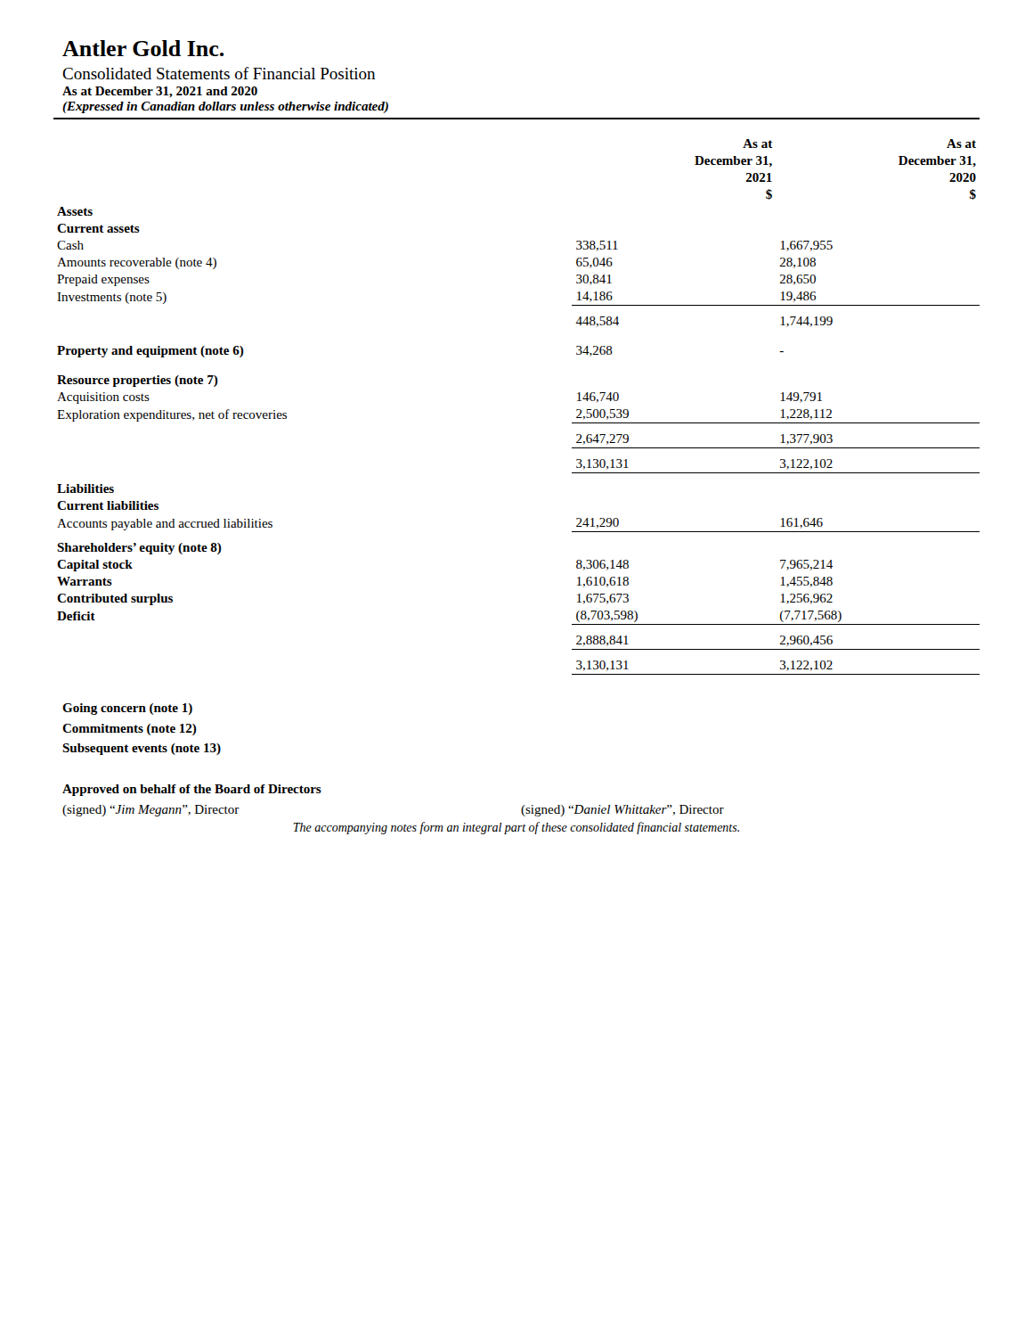Antler Gold Inc.
Consolidated Statements of Financial Position
As at December 31, 2021 and 2020
(Expressed in Canadian dollars unless otherwise indicated)
| | As at | As at |
| | December 31, | December 31, |
| | 2021 | 2020 |
| | $ | $ |
| Assets | | |
| Current assets | | |
| Cash | 338,511 | 1,667,955 |
| Amounts recoverable (note 4) | 65,046 | 28,108 |
| Prepaid expenses | 30,841 | 28,650 |
| Investments (note 5) | 14,186 | 19,486 |
| | 448,584 | 1,744,199 |
| Property and equipment (note 6) | 34,268 | - |
| Resource properties (note 7) | | |
| Acquisition costs | 146,740 | 149,791 |
| Exploration expenditures, net of recoveries | 2,500,539 | 1,228,112 |
| | 2,647,279 | 1,377,903 |
| | 3,130,131 | 3,122,102 |
| Liabilities | | |
| Current liabilities | | |
| Accounts payable and accrued liabilities | 241,290 | 161,646 |
| Shareholders’ equity (note 8) | | |
| Capital stock | 8,306,148 | 7,965,214 |
| Warrants | 1,610,618 | 1,455,848 |
| Contributed surplus | 1,675,673 | 1,256,962 |
| Deficit | (8,703,598) | (7,717,568) |
| | 2,888,841 | 2,960,456 |
| | 3,130,131 | 3,122,102 |
Going concern (note 1)
Commitments (note 12)
Subsequent events (note 13)
Approved on behalf of the Board of Directors
(signed) “Jim Megann”, Director
(signed) “Daniel Whittaker”, Director
The accompanying notes form an integral part of these consolidated financial statements.